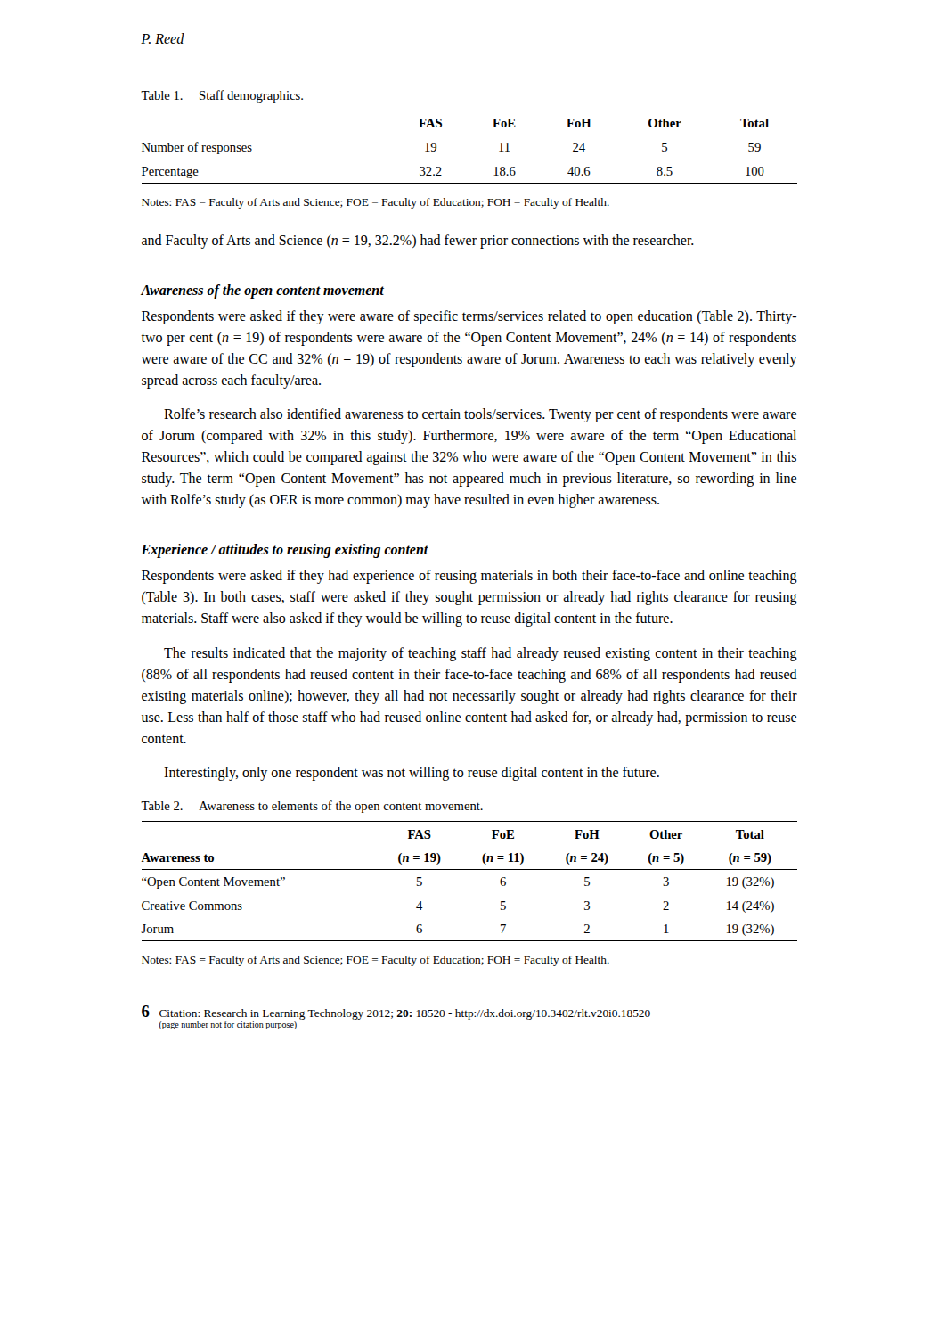P. Reed
Table 1. Staff demographics.
| | FAS | FoE | FoH | Other | Total |
| --- | --- | --- | --- | --- | --- |
| Number of responses | 19 | 11 | 24 | 5 | 59 |
| Percentage | 32.2 | 18.6 | 40.6 | 8.5 | 100 |
Notes: FAS = Faculty of Arts and Science; FOE = Faculty of Education; FOH = Faculty of Health.
and Faculty of Arts and Science (n = 19, 32.2%) had fewer prior connections with the researcher.
Awareness of the open content movement
Respondents were asked if they were aware of specific terms/services related to open education (Table 2). Thirty-two per cent (n = 19) of respondents were aware of the “Open Content Movement”, 24% (n = 14) of respondents were aware of the CC and 32% (n = 19) of respondents aware of Jorum. Awareness to each was relatively evenly spread across each faculty/area.
Rolfe’s research also identified awareness to certain tools/services. Twenty per cent of respondents were aware of Jorum (compared with 32% in this study). Furthermore, 19% were aware of the term “Open Educational Resources”, which could be compared against the 32% who were aware of the “Open Content Movement” in this study. The term “Open Content Movement” has not appeared much in previous literature, so rewording in line with Rolfe’s study (as OER is more common) may have resulted in even higher awareness.
Experience / attitudes to reusing existing content
Respondents were asked if they had experience of reusing materials in both their face-to-face and online teaching (Table 3). In both cases, staff were asked if they sought permission or already had rights clearance for reusing materials. Staff were also asked if they would be willing to reuse digital content in the future.
The results indicated that the majority of teaching staff had already reused existing content in their teaching (88% of all respondents had reused content in their face-to-face teaching and 68% of all respondents had reused existing materials online); however, they all had not necessarily sought or already had rights clearance for their use. Less than half of those staff who had reused online content had asked for, or already had, permission to reuse content.
Interestingly, only one respondent was not willing to reuse digital content in the future.
Table 2. Awareness to elements of the open content movement.
| | FAS | FoE | FoH | Other | Total |
| --- | --- | --- | --- | --- | --- |
| Awareness to | ( n = 19) | ( n = 11) | ( n = 24) | ( n = 5) | ( n = 59) |
| “Open Content Movement” | 5 | 6 | 5 | 3 | 19 (32%) |
| Creative Commons | 4 | 5 | 3 | 2 | 14 (24%) |
| Jorum | 6 | 7 | 2 | 1 | 19 (32%) |
Notes: FAS = Faculty of Arts and Science; FOE = Faculty of Education; FOH = Faculty of Health.
6 Citation: Research in Learning Technology 2012; 20: 18520 - http://dx.doi.org/10.3402/rlt.v20i0.18520 (page number not for citation purpose)